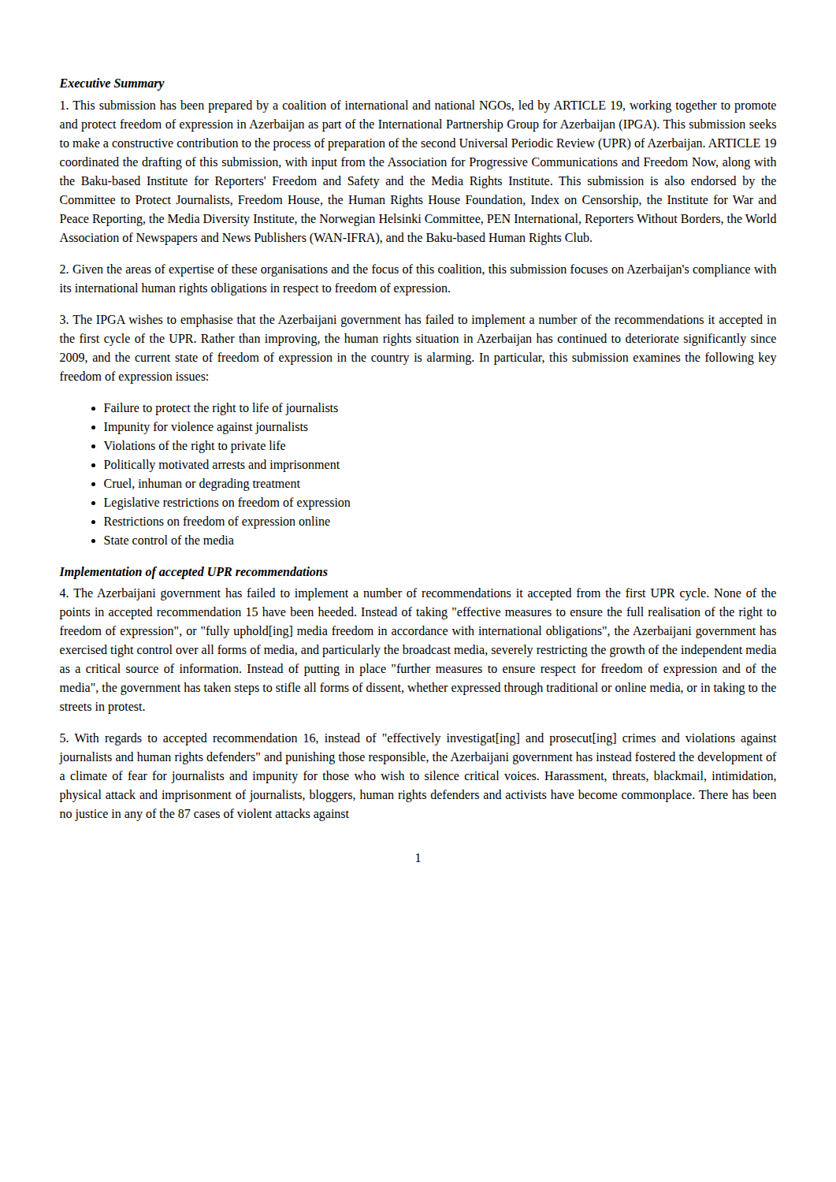Executive Summary
1. This submission has been prepared by a coalition of international and national NGOs, led by ARTICLE 19, working together to promote and protect freedom of expression in Azerbaijan as part of the International Partnership Group for Azerbaijan (IPGA). This submission seeks to make a constructive contribution to the process of preparation of the second Universal Periodic Review (UPR) of Azerbaijan. ARTICLE 19 coordinated the drafting of this submission, with input from the Association for Progressive Communications and Freedom Now, along with the Baku-based Institute for Reporters' Freedom and Safety and the Media Rights Institute. This submission is also endorsed by the Committee to Protect Journalists, Freedom House, the Human Rights House Foundation, Index on Censorship, the Institute for War and Peace Reporting, the Media Diversity Institute, the Norwegian Helsinki Committee, PEN International, Reporters Without Borders, the World Association of Newspapers and News Publishers (WAN-IFRA), and the Baku-based Human Rights Club.
2. Given the areas of expertise of these organisations and the focus of this coalition, this submission focuses on Azerbaijan's compliance with its international human rights obligations in respect to freedom of expression.
3. The IPGA wishes to emphasise that the Azerbaijani government has failed to implement a number of the recommendations it accepted in the first cycle of the UPR. Rather than improving, the human rights situation in Azerbaijan has continued to deteriorate significantly since 2009, and the current state of freedom of expression in the country is alarming. In particular, this submission examines the following key freedom of expression issues:
Failure to protect the right to life of journalists
Impunity for violence against journalists
Violations of the right to private life
Politically motivated arrests and imprisonment
Cruel, inhuman or degrading treatment
Legislative restrictions on freedom of expression
Restrictions on freedom of expression online
State control of the media
Implementation of accepted UPR recommendations
4. The Azerbaijani government has failed to implement a number of recommendations it accepted from the first UPR cycle. None of the points in accepted recommendation 15 have been heeded. Instead of taking "effective measures to ensure the full realisation of the right to freedom of expression", or "fully uphold[ing] media freedom in accordance with international obligations", the Azerbaijani government has exercised tight control over all forms of media, and particularly the broadcast media, severely restricting the growth of the independent media as a critical source of information. Instead of putting in place "further measures to ensure respect for freedom of expression and of the media", the government has taken steps to stifle all forms of dissent, whether expressed through traditional or online media, or in taking to the streets in protest.
5. With regards to accepted recommendation 16, instead of "effectively investigat[ing] and prosecut[ing] crimes and violations against journalists and human rights defenders" and punishing those responsible, the Azerbaijani government has instead fostered the development of a climate of fear for journalists and impunity for those who wish to silence critical voices. Harassment, threats, blackmail, intimidation, physical attack and imprisonment of journalists, bloggers, human rights defenders and activists have become commonplace. There has been no justice in any of the 87 cases of violent attacks against
1